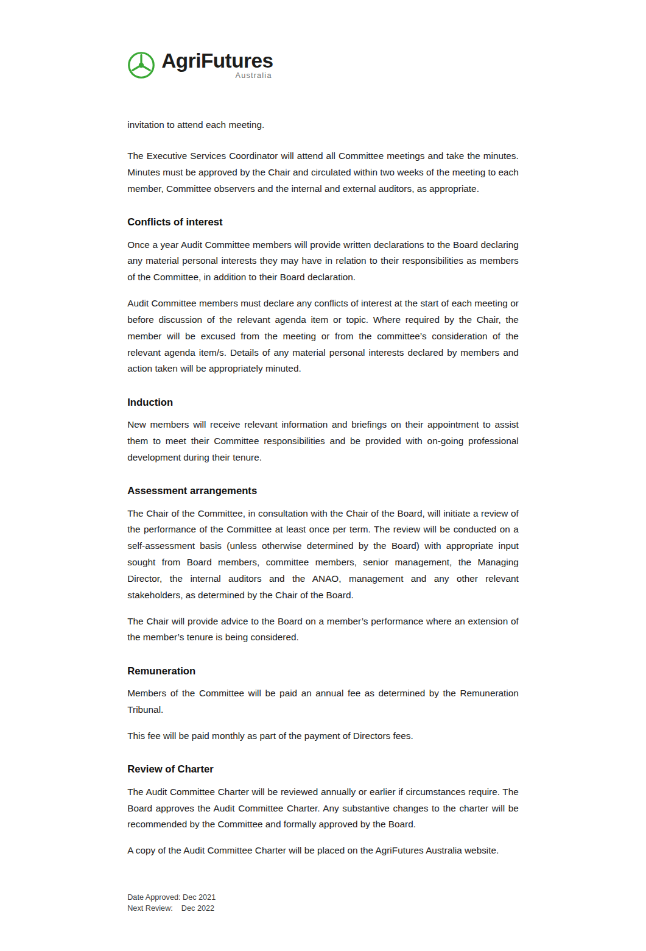Agri Futures Australia
invitation to attend each meeting.
The Executive Services Coordinator will attend all Committee meetings and take the minutes. Minutes must be approved by the Chair and circulated within two weeks of the meeting to each member, Committee observers and the internal and external auditors, as appropriate.
Conflicts of interest
Once a year Audit Committee members will provide written declarations to the Board declaring any material personal interests they may have in relation to their responsibilities as members of the Committee, in addition to their Board declaration.
Audit Committee members must declare any conflicts of interest at the start of each meeting or before discussion of the relevant agenda item or topic. Where required by the Chair, the member will be excused from the meeting or from the committee’s consideration of the relevant agenda item/s. Details of any material personal interests declared by members and action taken will be appropriately minuted.
Induction
New members will receive relevant information and briefings on their appointment to assist them to meet their Committee responsibilities and be provided with on-going professional development during their tenure.
Assessment arrangements
The Chair of the Committee, in consultation with the Chair of the Board, will initiate a review of the performance of the Committee at least once per term. The review will be conducted on a self-assessment basis (unless otherwise determined by the Board) with appropriate input sought from Board members, committee members, senior management, the Managing Director, the internal auditors and the ANAO, management and any other relevant stakeholders, as determined by the Chair of the Board.
The Chair will provide advice to the Board on a member’s performance where an extension of the member’s tenure is being considered.
Remuneration
Members of the Committee will be paid an annual fee as determined by the Remuneration Tribunal.
This fee will be paid monthly as part of the payment of Directors fees.
Review of Charter
The Audit Committee Charter will be reviewed annually or earlier if circumstances require. The Board approves the Audit Committee Charter. Any substantive changes to the charter will be recommended by the Committee and formally approved by the Board.
A copy of the Audit Committee Charter will be placed on the AgriFutures Australia website.
Date Approved: Dec 2021 Next Review: Dec 2022